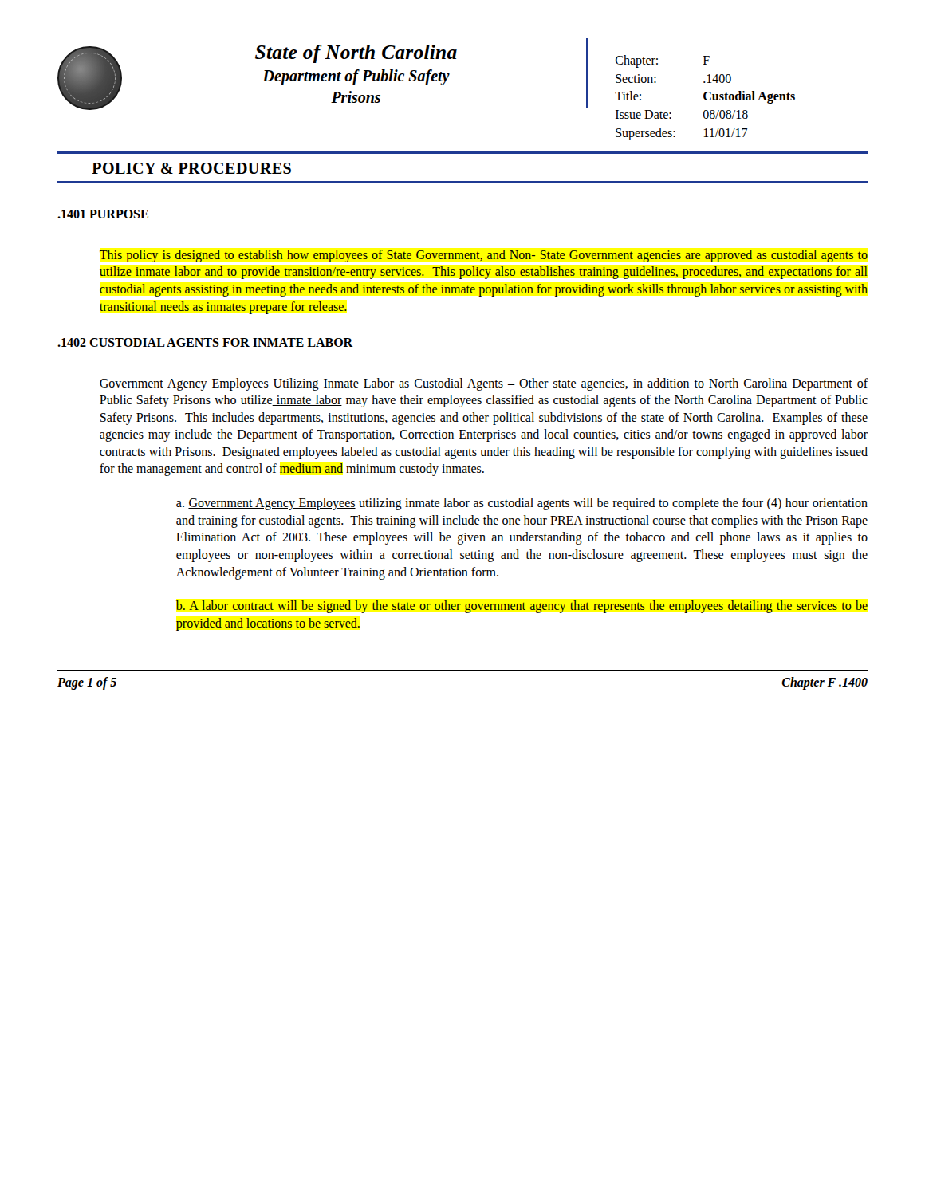State of North Carolina
Department of Public Safety
Prisons
| Chapter: | F |
| Section: | .1400 |
| Title: | Custodial Agents |
| Issue Date: | 08/08/18 |
| Supersedes: | 11/01/17 |
POLICY & PROCEDURES
.1401 PURPOSE
This policy is designed to establish how employees of State Government, and Non- State Government agencies are approved as custodial agents to utilize inmate labor and to provide transition/re-entry services. This policy also establishes training guidelines, procedures, and expectations for all custodial agents assisting in meeting the needs and interests of the inmate population for providing work skills through labor services or assisting with transitional needs as inmates prepare for release.
.1402 CUSTODIAL AGENTS FOR INMATE LABOR
Government Agency Employees Utilizing Inmate Labor as Custodial Agents – Other state agencies, in addition to North Carolina Department of Public Safety Prisons who utilize inmate labor may have their employees classified as custodial agents of the North Carolina Department of Public Safety Prisons. This includes departments, institutions, agencies and other political subdivisions of the state of North Carolina. Examples of these agencies may include the Department of Transportation, Correction Enterprises and local counties, cities and/or towns engaged in approved labor contracts with Prisons. Designated employees labeled as custodial agents under this heading will be responsible for complying with guidelines issued for the management and control of medium and minimum custody inmates.
a. Government Agency Employees utilizing inmate labor as custodial agents will be required to complete the four (4) hour orientation and training for custodial agents. This training will include the one hour PREA instructional course that complies with the Prison Rape Elimination Act of 2003. These employees will be given an understanding of the tobacco and cell phone laws as it applies to employees or non-employees within a correctional setting and the non-disclosure agreement. These employees must sign the Acknowledgement of Volunteer Training and Orientation form.
b. A labor contract will be signed by the state or other government agency that represents the employees detailing the services to be provided and locations to be served.
Page 1 of 5 Chapter F .1400